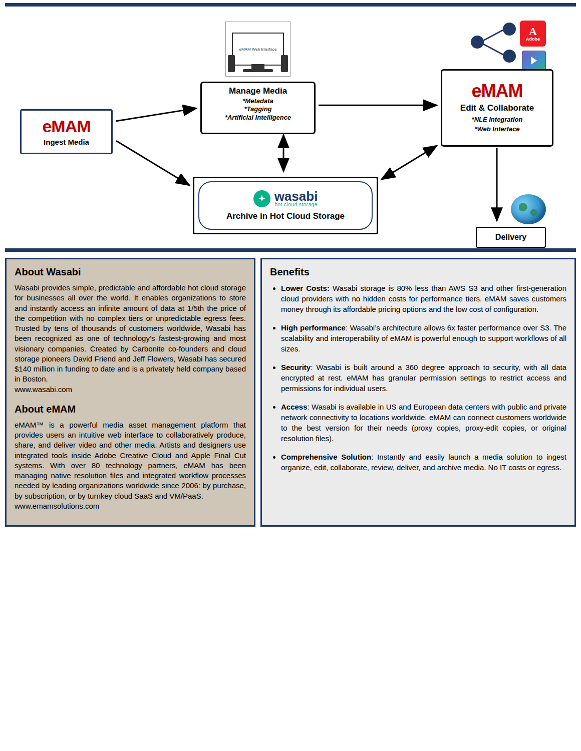eMAM Web Interface
A
Adobe
eMAM
Ingest Media
Manage Media
*Metadata
*Tagging
*Artificial Intelligence
eMAM
Edit & Collaborate
*NLE Integration
*Web Interface
✦
wasabi
hot cloud storage
Archive in Hot Cloud Storage
Delivery
About Wasabi
Wasabi provides simple, predictable and affordable hot cloud storage for businesses all over the world. It enables organizations to store and instantly access an infinite amount of data at 1/5th the price of the competition with no complex tiers or unpredictable egress fees. Trusted by tens of thousands of customers worldwide, Wasabi has been recognized as one of technology’s fastest-growing and most visionary companies. Created by Carbonite co-founders and cloud storage pioneers David Friend and Jeff Flowers, Wasabi has secured $140 million in funding to date and is a privately held company based in Boston.
www.wasabi.com
About eMAM
eMAM™ is a powerful media asset management platform that provides users an intuitive web interface to collaboratively produce, share, and deliver video and other media. Artists and designers use integrated tools inside Adobe Creative Cloud and Apple Final Cut systems. With over 80 technology partners, eMAM has been managing native resolution files and integrated workflow processes needed by leading organizations worldwide since 2006: by purchase, by subscription, or by turnkey cloud SaaS and VM/PaaS.
www.emamsolutions.com
Benefits
Lower Costs: Wasabi storage is 80% less than AWS S3 and other first-generation cloud providers with no hidden costs for performance tiers. eMAM saves customers money through its affordable pricing options and the low cost of configuration.
High performance: Wasabi’s architecture allows 6x faster performance over S3. The scalability and interoperability of eMAM is powerful enough to support workflows of all sizes.
Security: Wasabi is built around a 360 degree approach to security, with all data encrypted at rest. eMAM has granular permission settings to restrict access and permissions for individual users.
Access: Wasabi is available in US and European data centers with public and private network connectivity to locations worldwide. eMAM can connect customers worldwide to the best version for their needs (proxy copies, proxy-edit copies, or original resolution files).
Comprehensive Solution: Instantly and easily launch a media solution to ingest organize, edit, collaborate, review, deliver, and archive media. No IT costs or egress.